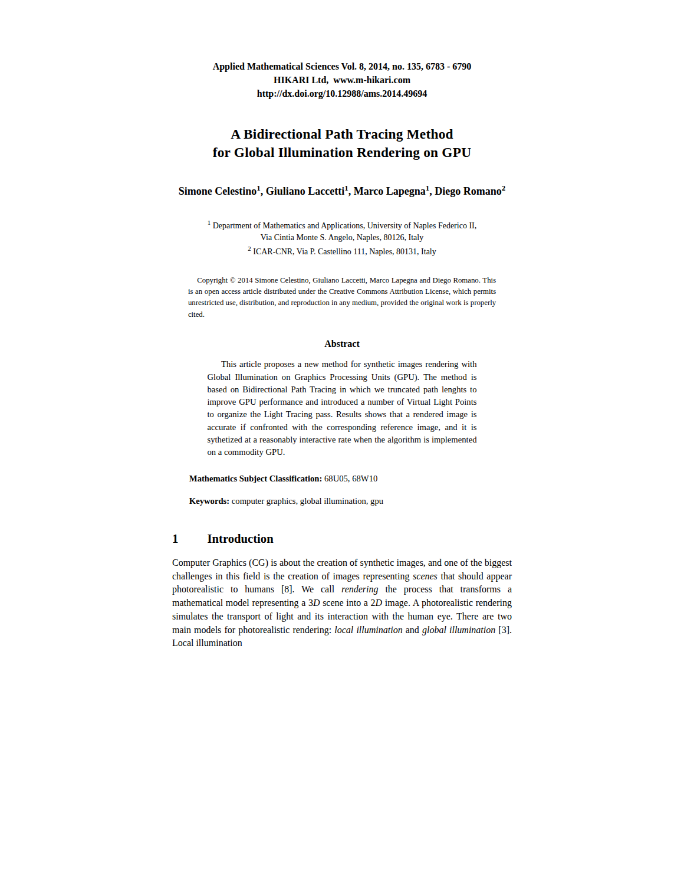Applied Mathematical Sciences Vol. 8, 2014, no. 135, 6783 - 6790 HIKARI Ltd, www.m-hikari.com http://dx.doi.org/10.12988/ams.2014.49694
A Bidirectional Path Tracing Method
for Global Illumination Rendering on GPU
Simone Celestino1, Giuliano Laccetti1, Marco Lapegna1, Diego Romano2
1 Department of Mathematics and Applications, University of Naples Federico II,
Via Cintia Monte S. Angelo, Naples, 80126, Italy
2 ICAR-CNR, Via P. Castellino 111, Naples, 80131, Italy
Copyright © 2014 Simone Celestino, Giuliano Laccetti, Marco Lapegna and Diego Romano. This is an open access article distributed under the Creative Commons Attribution License, which permits unrestricted use, distribution, and reproduction in any medium, provided the original work is properly cited.
Abstract
This article proposes a new method for synthetic images rendering with Global Illumination on Graphics Processing Units (GPU). The method is based on Bidirectional Path Tracing in which we truncated path lenghts to improve GPU performance and introduced a number of Virtual Light Points to organize the Light Tracing pass. Results shows that a rendered image is accurate if confronted with the corresponding reference image, and it is sythetized at a reasonably interactive rate when the algorithm is implemented on a commodity GPU.
Mathematics Subject Classification: 68U05, 68W10
Keywords: computer graphics, global illumination, gpu
1 Introduction
Computer Graphics (CG) is about the creation of synthetic images, and one of the biggest challenges in this field is the creation of images representing scenes that should appear photorealistic to humans [8]. We call rendering the process that transforms a mathematical model representing a 3D scene into a 2D image. A photorealistic rendering simulates the transport of light and its interaction with the human eye. There are two main models for photorealistic rendering: local illumination and global illumination [3]. Local illumination